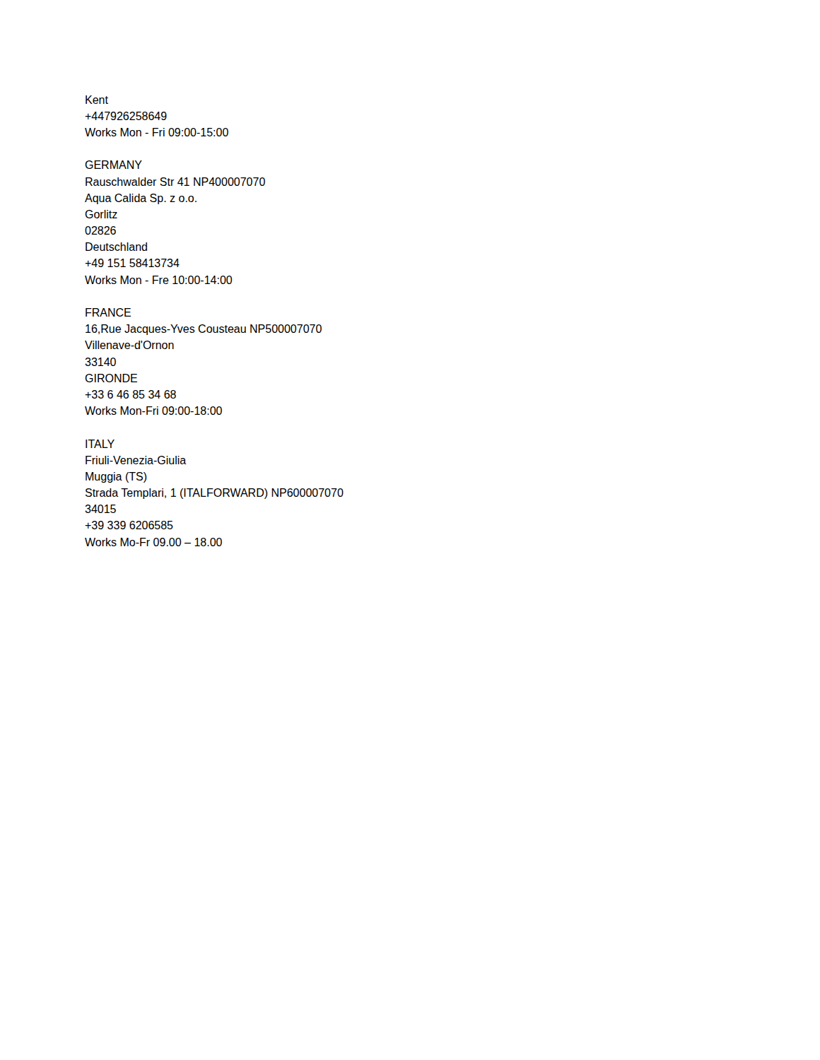Kent
+447926258649
Works Mon - Fri 09:00-15:00
GERMANY
Rauschwalder Str 41 NP400007070
Aqua Calida Sp. z o.o.
Gorlitz
02826
Deutschland
+49 151 58413734
Works Mon - Fre 10:00-14:00
FRANCE
16,Rue Jacques-Yves Cousteau NP500007070
Villenave-d'Ornon
33140
GIRONDE
+33 6 46 85 34 68
Works Mon-Fri 09:00-18:00
ITALY
Friuli-Venezia-Giulia
Muggia (TS)
Strada Templari, 1 (ITALFORWARD) NP600007070
34015
+39 339 6206585
Works Mo-Fr 09.00 – 18.00